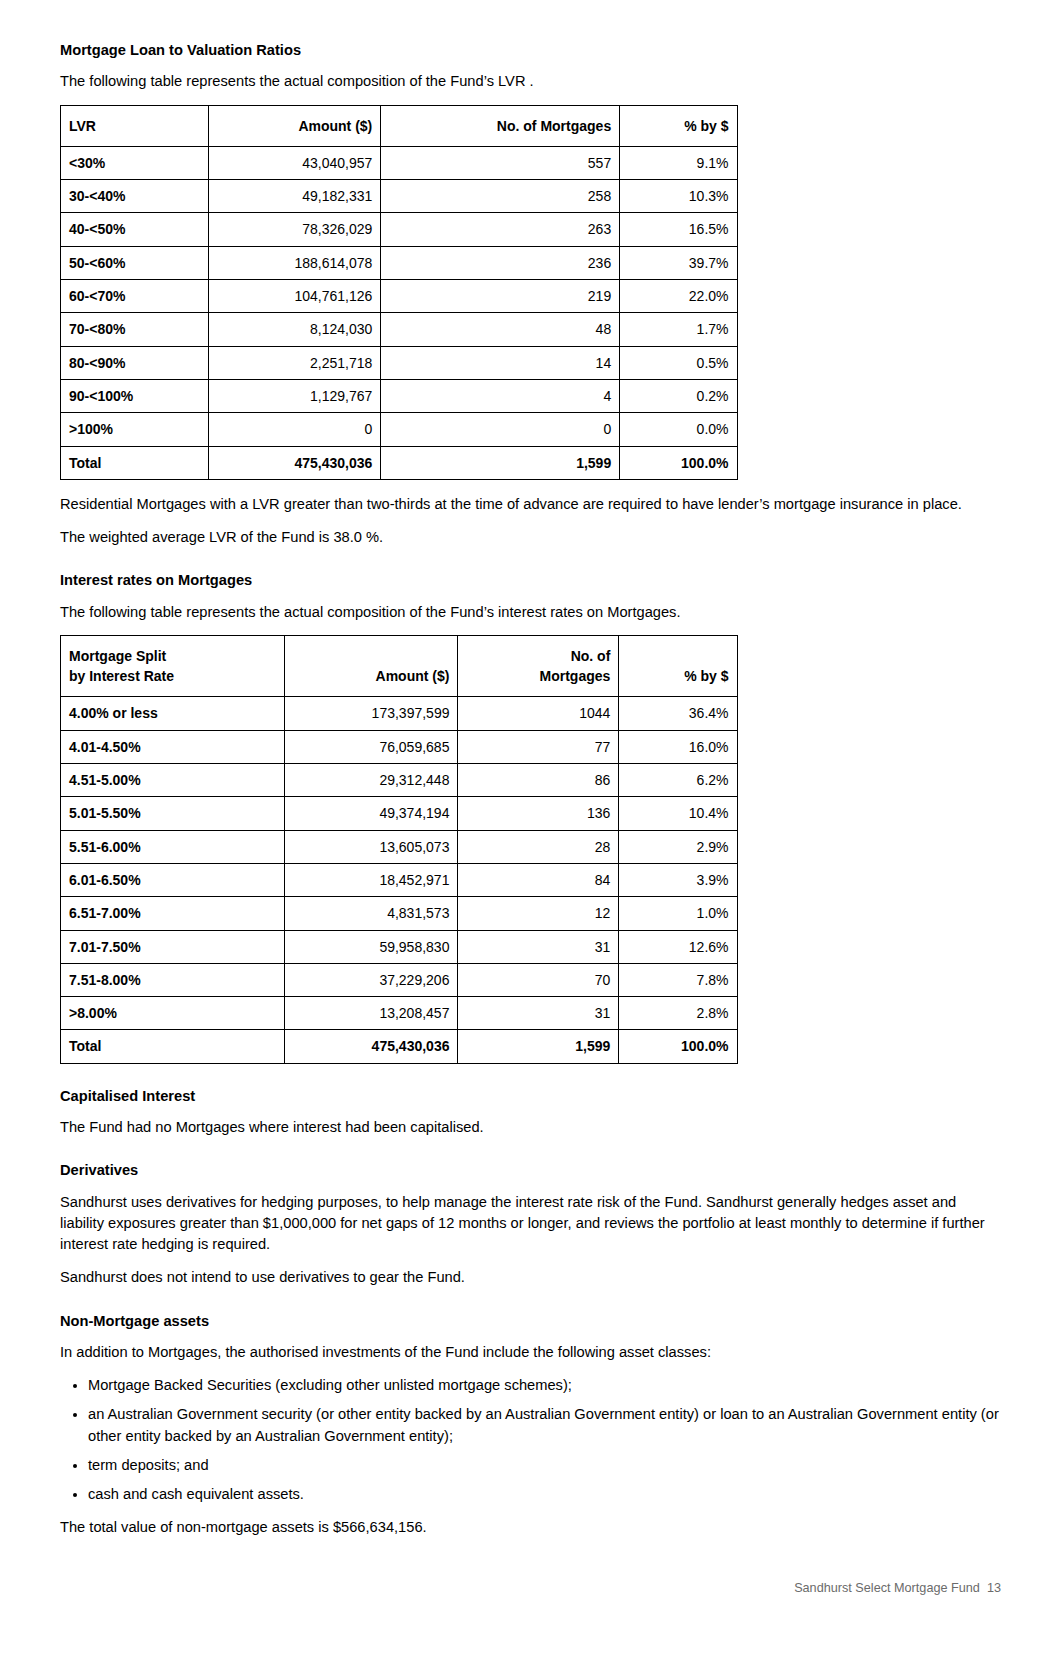Mortgage Loan to Valuation Ratios
The following table represents the actual composition of the Fund’s LVR .
| LVR | Amount ($) | No. of Mortgages | % by $ |
| --- | --- | --- | --- |
| <30% | 43,040,957 | 557 | 9.1% |
| 30-<40% | 49,182,331 | 258 | 10.3% |
| 40-<50% | 78,326,029 | 263 | 16.5% |
| 50-<60% | 188,614,078 | 236 | 39.7% |
| 60-<70% | 104,761,126 | 219 | 22.0% |
| 70-<80% | 8,124,030 | 48 | 1.7% |
| 80-<90% | 2,251,718 | 14 | 0.5% |
| 90-<100% | 1,129,767 | 4 | 0.2% |
| >100% | 0 | 0 | 0.0% |
| Total | 475,430,036 | 1,599 | 100.0% |
Residential Mortgages with a LVR greater than two-thirds at the time of advance are required to have lender’s mortgage insurance in place.
The weighted average LVR of the Fund is 38.0 %.
Interest rates on Mortgages
The following table represents the actual composition of the Fund’s interest rates on Mortgages.
| Mortgage Split by Interest Rate | Amount ($) | No. of Mortgages | % by $ |
| --- | --- | --- | --- |
| 4.00% or less | 173,397,599 | 1044 | 36.4% |
| 4.01-4.50% | 76,059,685 | 77 | 16.0% |
| 4.51-5.00% | 29,312,448 | 86 | 6.2% |
| 5.01-5.50% | 49,374,194 | 136 | 10.4% |
| 5.51-6.00% | 13,605,073 | 28 | 2.9% |
| 6.01-6.50% | 18,452,971 | 84 | 3.9% |
| 6.51-7.00% | 4,831,573 | 12 | 1.0% |
| 7.01-7.50% | 59,958,830 | 31 | 12.6% |
| 7.51-8.00% | 37,229,206 | 70 | 7.8% |
| >8.00% | 13,208,457 | 31 | 2.8% |
| Total | 475,430,036 | 1,599 | 100.0% |
Capitalised Interest
The Fund had no Mortgages where interest had been capitalised.
Derivatives
Sandhurst uses derivatives for hedging purposes, to help manage the interest rate risk of the Fund. Sandhurst generally hedges asset and liability exposures greater than $1,000,000 for net gaps of 12 months or longer, and reviews the portfolio at least monthly to determine if further interest rate hedging is required.
Sandhurst does not intend to use derivatives to gear the Fund.
Non-Mortgage assets
In addition to Mortgages, the authorised investments of the Fund include the following asset classes:
Mortgage Backed Securities (excluding other unlisted mortgage schemes);
an Australian Government security (or other entity backed by an Australian Government entity) or loan to an Australian Government entity (or other entity backed by an Australian Government entity);
term deposits; and
cash and cash equivalent assets.
The total value of non-mortgage assets is $566,634,156.
Sandhurst Select Mortgage Fund 13